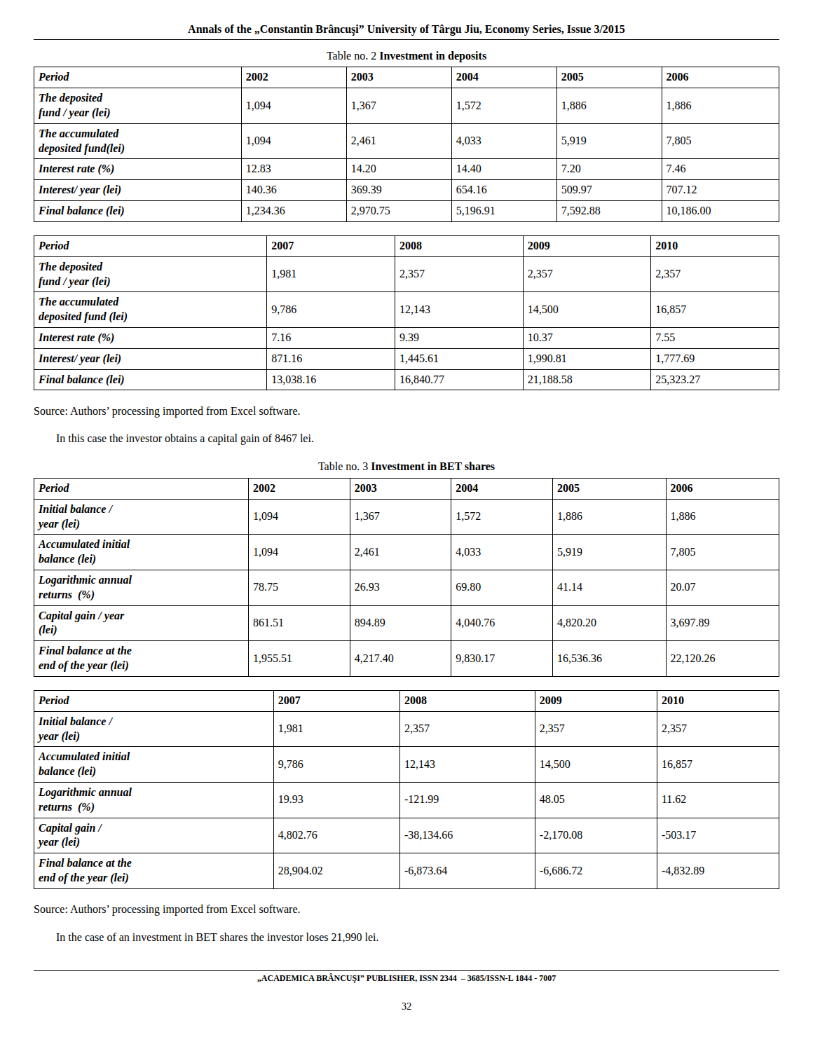Annals of the „Constantin Brâncuşi” University of Târgu Jiu, Economy Series, Issue 3/2015
Table no. 2 Investment in deposits
| Period | 2002 | 2003 | 2004 | 2005 | 2006 |
| The deposited fund / year (lei) | 1,094 | 1,367 | 1,572 | 1,886 | 1,886 |
| The accumulated deposited fund(lei) | 1,094 | 2,461 | 4,033 | 5,919 | 7,805 |
| Interest rate (%) | 12.83 | 14.20 | 14.40 | 7.20 | 7.46 |
| Interest/ year (lei) | 140.36 | 369.39 | 654.16 | 509.97 | 707.12 |
| Final balance (lei) | 1,234.36 | 2,970.75 | 5,196.91 | 7,592.88 | 10,186.00 |
| Period | 2007 | 2008 | 2009 | 2010 |
| The deposited fund / year (lei) | 1,981 | 2,357 | 2,357 | 2,357 |
| The accumulated deposited fund (lei) | 9,786 | 12,143 | 14,500 | 16,857 |
| Interest rate (%) | 7.16 | 9.39 | 10.37 | 7.55 |
| Interest/ year (lei) | 871.16 | 1,445.61 | 1,990.81 | 1,777.69 |
| Final balance (lei) | 13,038.16 | 16,840.77 | 21,188.58 | 25,323.27 |
Source: Authors’ processing imported from Excel software.
In this case the investor obtains a capital gain of 8467 lei.
Table no. 3 Investment in BET shares
| Period | 2002 | 2003 | 2004 | 2005 | 2006 |
| Initial balance / year (lei) | 1,094 | 1,367 | 1,572 | 1,886 | 1,886 |
| Accumulated initial balance (lei) | 1,094 | 2,461 | 4,033 | 5,919 | 7,805 |
| Logarithmic annual returns (%) | 78.75 | 26.93 | 69.80 | 41.14 | 20.07 |
| Capital gain / year (lei) | 861.51 | 894.89 | 4,040.76 | 4,820.20 | 3,697.89 |
| Final balance at the end of the year (lei) | 1,955.51 | 4,217.40 | 9,830.17 | 16,536.36 | 22,120.26 |
| Period | 2007 | 2008 | 2009 | 2010 |
| Initial balance / year (lei) | 1,981 | 2,357 | 2,357 | 2,357 |
| Accumulated initial balance (lei) | 9,786 | 12,143 | 14,500 | 16,857 |
| Logarithmic annual returns (%) | 19.93 | -121.99 | 48.05 | 11.62 |
| Capital gain / year (lei) | 4,802.76 | -38,134.66 | -2,170.08 | -503.17 |
| Final balance at the end of the year (lei) | 28,904.02 | -6,873.64 | -6,686.72 | -4,832.89 |
Source: Authors’ processing imported from Excel software.
In the case of an investment in BET shares the investor loses 21,990 lei.
„ACADEMICA BRÂNCUŞI” PUBLISHER, ISSN 2344 – 3685/ISSN-L 1844 - 7007
32